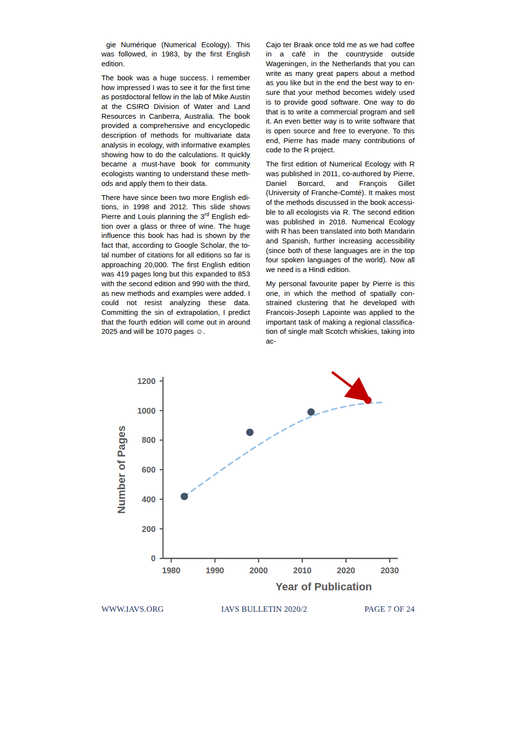gie Numérique (Numerical Ecology). This was followed, in 1983, by the first English edition.
The book was a huge success. I remember how impressed I was to see it for the first time as postdoctoral fellow in the lab of Mike Austin at the CSIRO Division of Water and Land Resources in Canberra, Australia. The book provided a comprehensive and encyclopedic description of methods for multivariate data analysis in ecology, with informative examples showing how to do the calculations. It quickly became a must-have book for community ecologists wanting to understand these methods and apply them to their data.
There have since been two more English editions, in 1998 and 2012. This slide shows Pierre and Louis planning the 3rd English edition over a glass or three of wine. The huge influence this book has had is shown by the fact that, according to Google Scholar, the total number of citations for all editions so far is approaching 20,000. The first English edition was 419 pages long but this expanded to 853 with the second edition and 990 with the third, as new methods and examples were added. I could not resist analyzing these data. Committing the sin of extrapolation, I predict that the fourth edition will come out in around 2025 and will be 1070 pages ☺.
Cajo ter Braak once told me as we had coffee in a café in the countryside outside Wageningen, in the Netherlands that you can write as many great papers about a method as you like but in the end the best way to ensure that your method becomes widely used is to provide good software. One way to do that is to write a commercial program and sell it. An even better way is to write software that is open source and free to everyone. To this end, Pierre has made many contributions of code to the R project.
The first edition of Numerical Ecology with R was published in 2011, co-authored by Pierre, Daniel Borcard, and François Gillet (University of Franche-Comté). It makes most of the methods discussed in the book accessible to all ecologists via R. The second edition was published in 2018. Numerical Ecology with R has been translated into both Mandarin and Spanish, further increasing accessibility (since both of these languages are in the top four spoken languages of the world). Now all we need is a Hindi edition.
My personal favourite paper by Pierre is this one, in which the method of spatially constrained clustering that he developed with Francois-Joseph Lapointe was applied to the important task of making a regional classification of single malt Scotch whiskies, taking into ac-
y mapping: value 0 -> 470 ; 1200 -> 40 => scale = (470-40)/1200 = 0.35833 px per unit 0 200 400 600 800 1000 1200 1980 1990 2000 2010 2020 2030 Year of Publication Number of Pages
WWW.IAVS.ORG
IAVS BULLETIN 2020/2
PAGE 7 OF 24